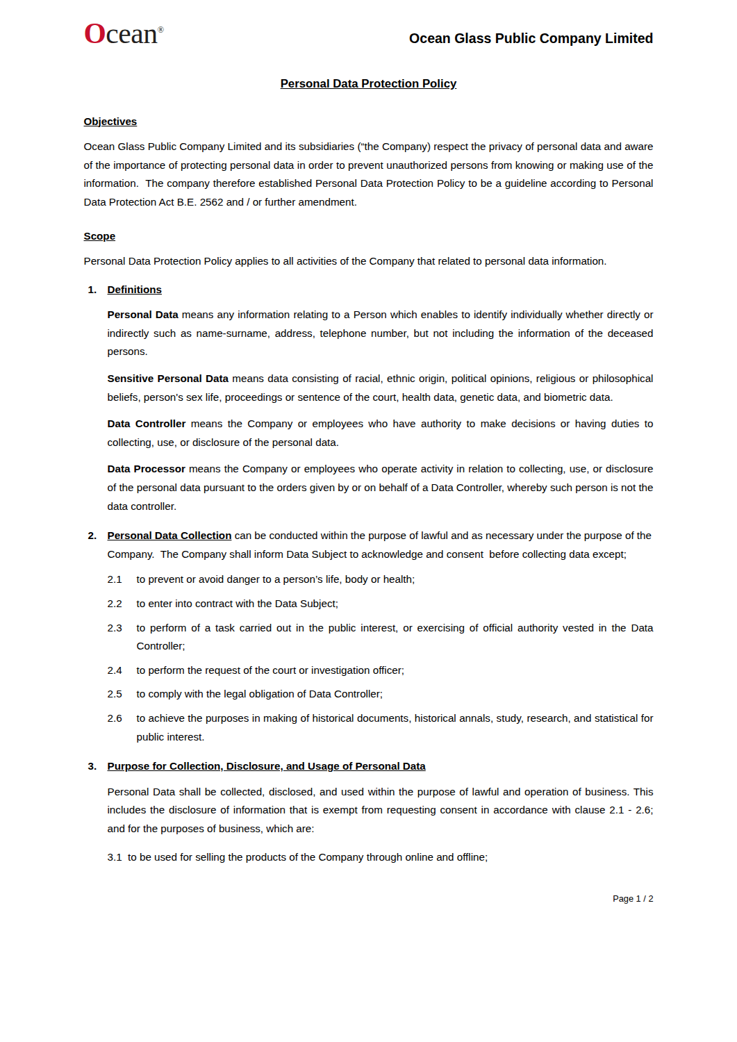Ocean®
Ocean Glass Public Company Limited
Personal Data Protection Policy
Objectives
Ocean Glass Public Company Limited and its subsidiaries (“the Company) respect the privacy of personal data and aware of the importance of protecting personal data in order to prevent unauthorized persons from knowing or making use of the information. The company therefore established Personal Data Protection Policy to be a guideline according to Personal Data Protection Act B.E. 2562 and / or further amendment.
Scope
Personal Data Protection Policy applies to all activities of the Company that related to personal data information.
Definitions
Personal Data means any information relating to a Person which enables to identify individually whether directly or indirectly such as name-surname, address, telephone number, but not including the information of the deceased persons.
Sensitive Personal Data means data consisting of racial, ethnic origin, political opinions, religious or philosophical beliefs, person's sex life, proceedings or sentence of the court, health data, genetic data, and biometric data.
Data Controller means the Company or employees who have authority to make decisions or having duties to collecting, use, or disclosure of the personal data.
Data Processor means the Company or employees who operate activity in relation to collecting, use, or disclosure of the personal data pursuant to the orders given by or on behalf of a Data Controller, whereby such person is not the data controller.
Personal Data Collection can be conducted within the purpose of lawful and as necessary under the purpose of the Company. The Company shall inform Data Subject to acknowledge and consent before collecting data except;
2.1to prevent or avoid danger to a person’s life, body or health;
2.2to enter into contract with the Data Subject;
2.3to perform of a task carried out in the public interest, or exercising of official authority vested in the Data Controller;
2.4to perform the request of the court or investigation officer;
2.5to comply with the legal obligation of Data Controller;
2.6to achieve the purposes in making of historical documents, historical annals, study, research, and statistical for public interest.
Purpose for Collection, Disclosure, and Usage of Personal Data
Personal Data shall be collected, disclosed, and used within the purpose of lawful and operation of business. This includes the disclosure of information that is exempt from requesting consent in accordance with clause 2.1 - 2.6; and for the purposes of business, which are:
3.1 to be used for selling the products of the Company through online and offline;
Page 1 / 2